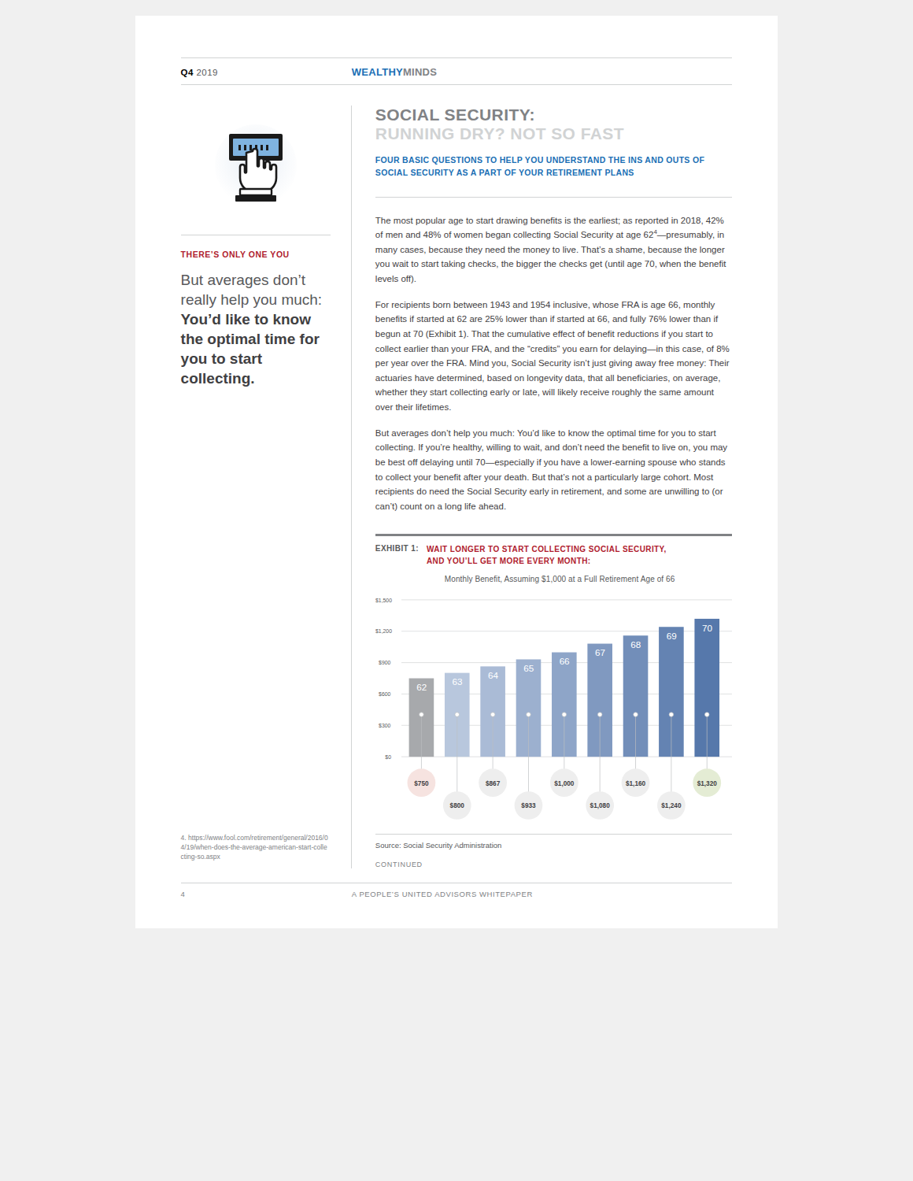Q4 2019
WEALTHY MINDS
There’s only one you
But averages don’t really help you much: You’d like to know the optimal time for you to start collecting.
4. https://www.fool.com/retirement/general/2016/04/19/when-does-the-average-american-start-collecting-so.aspx
SOCIAL SECURITY: RUNNING DRY? NOT SO FAST
Four basic questions to help you understand the ins and outs of Social Security as a part of your retirement plans
The most popular age to start drawing benefits is the earliest; as reported in 2018, 42% of men and 48% of women began collecting Social Security at age 624—presumably, in many cases, because they need the money to live. That’s a shame, because the longer you wait to start taking checks, the bigger the checks get (until age 70, when the benefit levels off).
For recipients born between 1943 and 1954 inclusive, whose FRA is age 66, monthly benefits if started at 62 are 25% lower than if started at 66, and fully 76% lower than if begun at 70 (Exhibit 1). That the cumulative effect of benefit reductions if you start to collect earlier than your FRA, and the “credits” you earn for delaying—in this case, of 8% per year over the FRA. Mind you, Social Security isn’t just giving away free money: Their actuaries have determined, based on longevity data, that all beneficiaries, on average, whether they start collecting early or late, will likely receive roughly the same amount over their lifetimes.
But averages don’t help you much: You’d like to know the optimal time for you to start collecting. If you’re healthy, willing to wait, and don’t need the benefit to live on, you may be best off delaying until 70—especially if you have a lower-earning spouse who stands to collect your benefit after your death. But that’s not a particularly large cohort. Most recipients do need the Social Security early in retirement, and some are unwilling to (or can’t) count on a long life ahead.
Exhibit 1:
Wait longer to start collecting Social Security,
and you’ll get more every month:
Monthly Benefit, Assuming $1,000 at a Full Retirement Age of 66
$1,500 $1,200 $900 $600 $300 $0 62 63 64 65 66 67 68 69 70 $750 $867 $1,000 $1,160 $1,320 $800 $933 $1,080 $1,240
Source: Social Security Administration
Continued
4
A People’s United Advisors Whitepaper